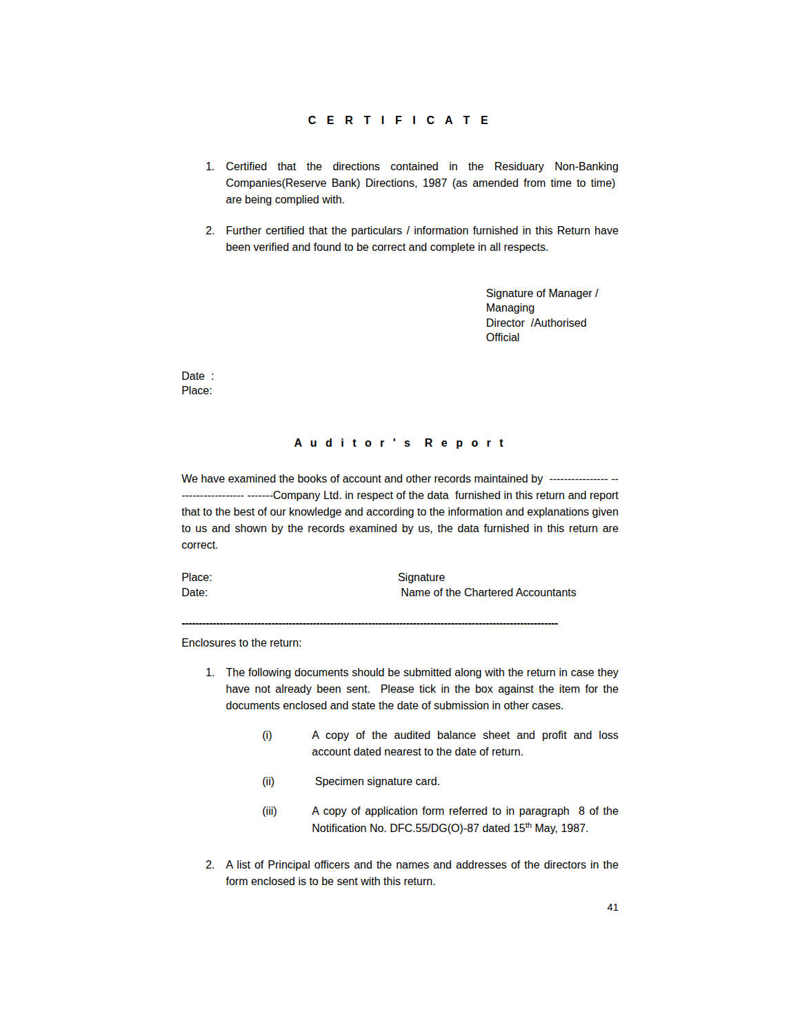C E R T I F I C A T E
Certified that the directions contained in the Residuary Non-Banking Companies(Reserve Bank) Directions, 1987 (as amended from time to time) are being complied with.
Further certified that the particulars / information furnished in this Return have been verified and found to be correct and complete in all respects.
Signature of Manager / Managing
Director /Authorised Official
Date :
Place:
A u d i t o r ' s R e p o r t
We have examined the books of account and other records maintained by ---------------- ------------------- -------Company Ltd. in respect of the data furnished in this return and report that to the best of our knowledge and according to the information and explanations given to us and shown by the records examined by us, the data furnished in this return are correct.
| Place: Date: | Signature Name of the Chartered Accountants |
-------------------------------------------------------------------------------------------------------------
Enclosures to the return:
The following documents should be submitted along with the return in case they have not already been sent. Please tick in the box against the item for the documents enclosed and state the date of submission in other cases.
(i) A copy of the audited balance sheet and profit and loss account dated nearest to the date of return.
(ii) Specimen signature card.
(iii) A copy of application form referred to in paragraph 8 of the Notification No. DFC.55/DG(O)-87 dated 15th May, 1987.
A list of Principal officers and the names and addresses of the directors in the form enclosed is to be sent with this return.
41